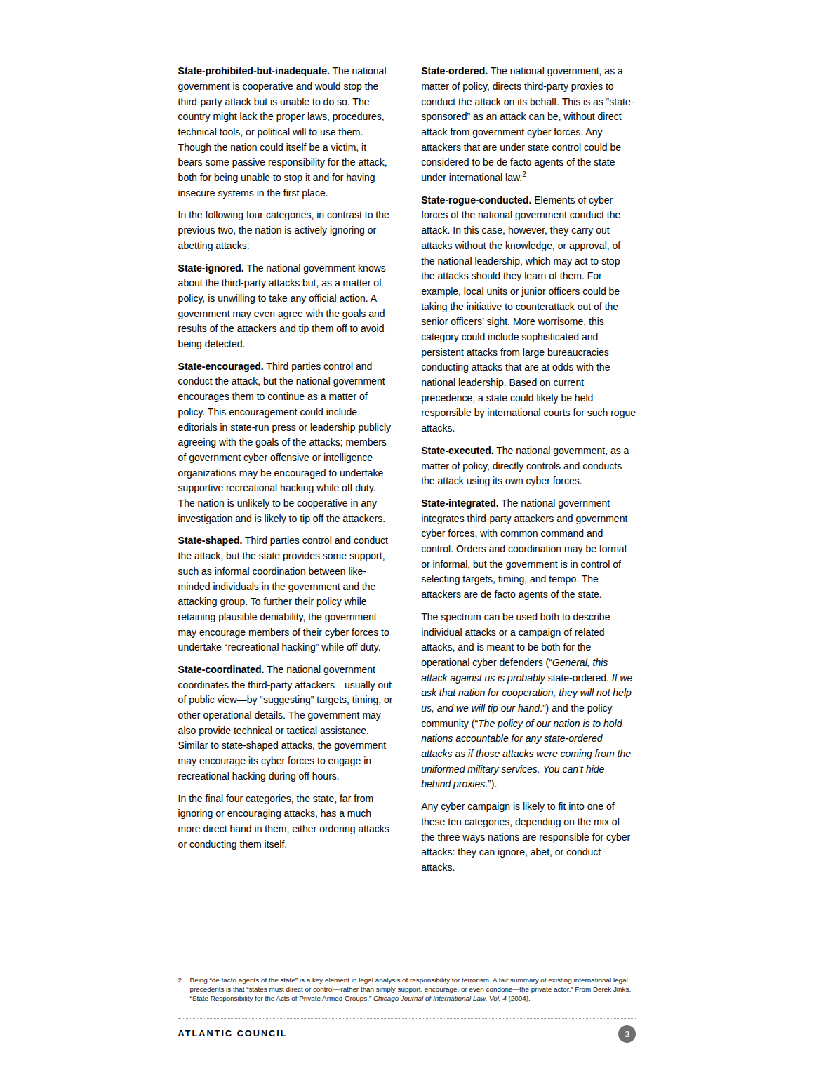State-prohibited-but-inadequate. The national government is cooperative and would stop the third-party attack but is unable to do so. The country might lack the proper laws, procedures, technical tools, or political will to use them. Though the nation could itself be a victim, it bears some passive responsibility for the attack, both for being unable to stop it and for having insecure systems in the first place.
In the following four categories, in contrast to the previous two, the nation is actively ignoring or abetting attacks:
State-ignored. The national government knows about the third-party attacks but, as a matter of policy, is unwilling to take any official action. A government may even agree with the goals and results of the attackers and tip them off to avoid being detected.
State-encouraged. Third parties control and conduct the attack, but the national government encourages them to continue as a matter of policy. This encouragement could include editorials in state-run press or leadership publicly agreeing with the goals of the attacks; members of government cyber offensive or intelligence organizations may be encouraged to undertake supportive recreational hacking while off duty. The nation is unlikely to be cooperative in any investigation and is likely to tip off the attackers.
State-shaped. Third parties control and conduct the attack, but the state provides some support, such as informal coordination between like-minded individuals in the government and the attacking group. To further their policy while retaining plausible deniability, the government may encourage members of their cyber forces to undertake “recreational hacking” while off duty.
State-coordinated. The national government coordinates the third-party attackers—usually out of public view—by “suggesting” targets, timing, or other operational details. The government may also provide technical or tactical assistance. Similar to state-shaped attacks, the government may encourage its cyber forces to engage in recreational hacking during off hours.
In the final four categories, the state, far from ignoring or encouraging attacks, has a much more direct hand in them, either ordering attacks or conducting them itself.
State-ordered. The national government, as a matter of policy, directs third-party proxies to conduct the attack on its behalf. This is as “state-sponsored” as an attack can be, without direct attack from government cyber forces. Any attackers that are under state control could be considered to be de facto agents of the state under international law.2
State-rogue-conducted. Elements of cyber forces of the national government conduct the attack. In this case, however, they carry out attacks without the knowledge, or approval, of the national leadership, which may act to stop the attacks should they learn of them. For example, local units or junior officers could be taking the initiative to counterattack out of the senior officers’ sight. More worrisome, this category could include sophisticated and persistent attacks from large bureaucracies conducting attacks that are at odds with the national leadership. Based on current precedence, a state could likely be held responsible by international courts for such rogue attacks.
State-executed. The national government, as a matter of policy, directly controls and conducts the attack using its own cyber forces.
State-integrated. The national government integrates third-party attackers and government cyber forces, with common command and control. Orders and coordination may be formal or informal, but the government is in control of selecting targets, timing, and tempo. The attackers are de facto agents of the state.
The spectrum can be used both to describe individual attacks or a campaign of related attacks, and is meant to be both for the operational cyber defenders (“General, this attack against us is probably state-ordered. If we ask that nation for cooperation, they will not help us, and we will tip our hand.”) and the policy community (“The policy of our nation is to hold nations accountable for any state-ordered attacks as if those attacks were coming from the uniformed military services. You can’t hide behind proxies.”).
Any cyber campaign is likely to fit into one of these ten categories, depending on the mix of the three ways nations are responsible for cyber attacks: they can ignore, abet, or conduct attacks.
2
Being “de facto agents of the state” is a key element in legal analysis of responsibility for terrorism. A fair summary of existing international legal precedents is that “states must direct or control—rather than simply support, encourage, or even condone—the private actor.” From Derek Jinks, “State Responsibility for the Acts of Private Armed Groups,” Chicago Journal of International Law, Vol. 4 (2004).
ATLANTIC COUNCIL
3